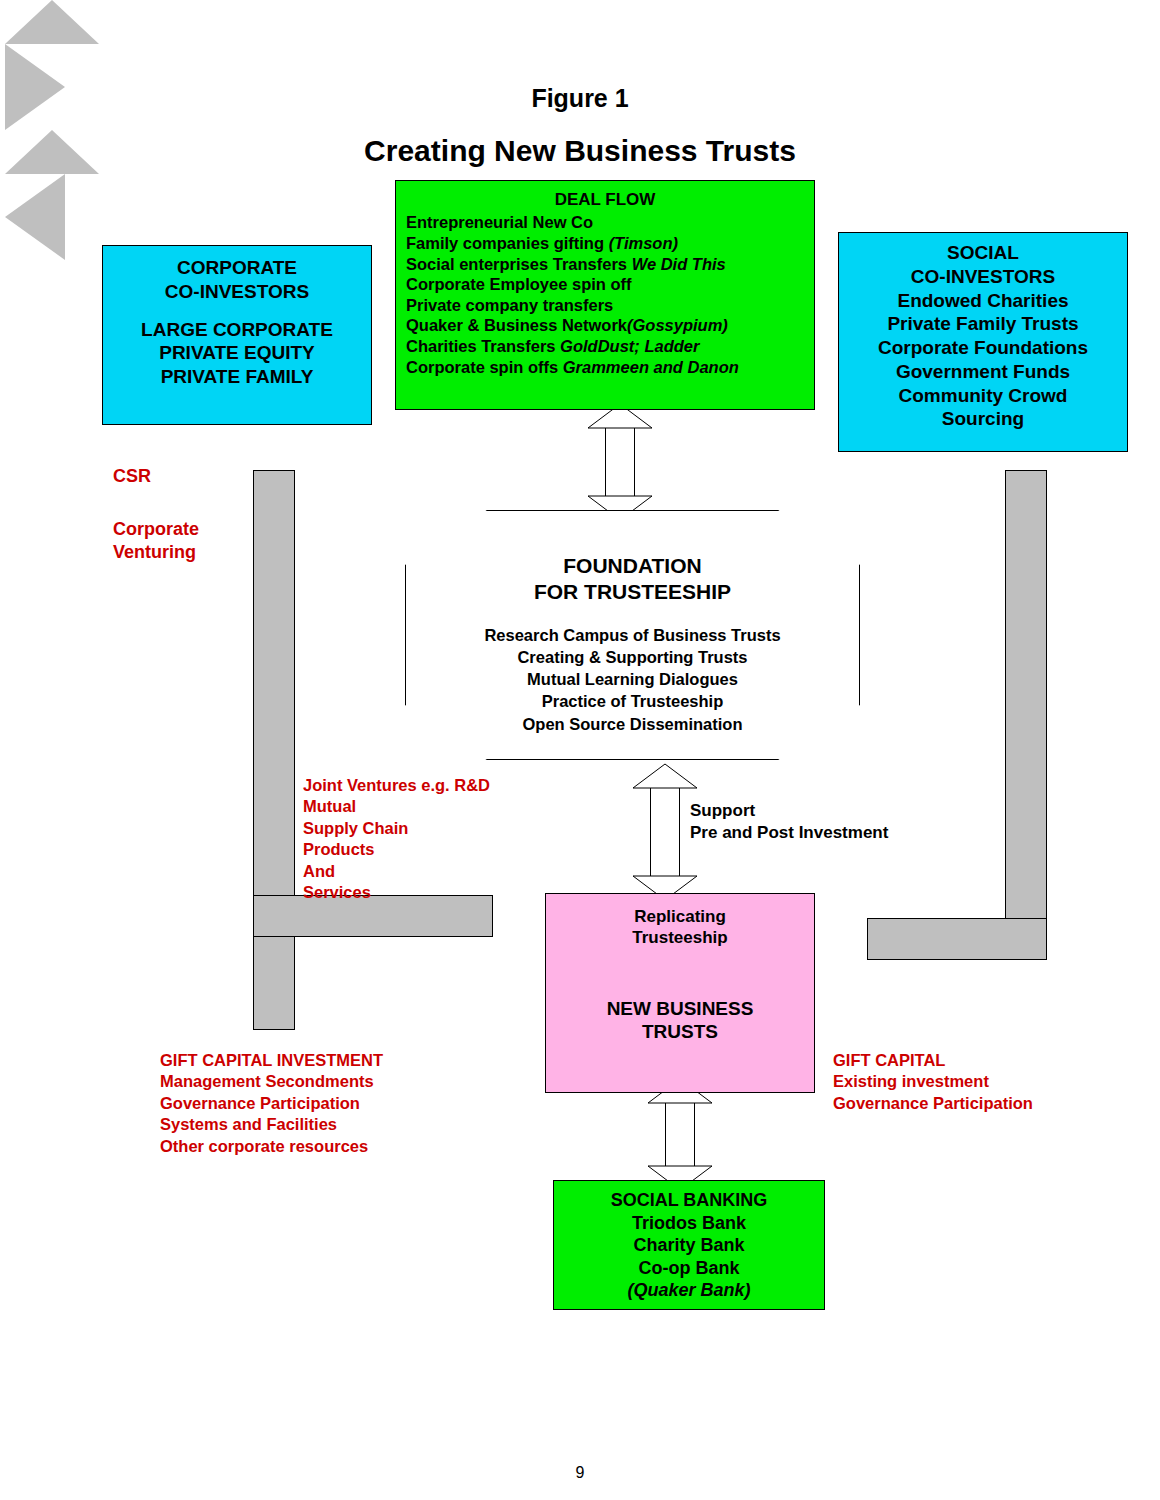Figure 1
Creating New Business Trusts
DEAL FLOW
Entrepreneurial New Co
Family companies gifting (Timson)
Social enterprises Transfers We Did This
Corporate Employee spin off
Private company transfers
Quaker & Business Network(Gossypium)
Charities Transfers GoldDust; Ladder
Corporate spin offs Grammeen and Danon
CORPORATE
CO-INVESTORS
LARGE CORPORATE
PRIVATE EQUITY
PRIVATE FAMILY
SOCIAL
CO-INVESTORS
Endowed Charities
Private Family Trusts
Corporate Foundations
Government Funds
Community Crowd
Sourcing
FOUNDATION
FOR TRUSTEESHIP
Research Campus of Business Trusts
Creating & Supporting Trusts
Mutual Learning Dialogues
Practice of Trusteeship
Open Source Dissemination
Replicating
Trusteeship
NEW BUSINESS
TRUSTS
SOCIAL BANKING
Triodos Bank
Charity Bank
Co-op Bank
(Quaker Bank)
CSR
Corporate
Venturing
Joint Ventures e.g. R&D
Mutual
Supply Chain
Products
And
Services
Support
Pre and Post Investment
GIFT CAPITAL INVESTMENT
Management Secondments
Governance Participation
Systems and Facilities
Other corporate resources
GIFT CAPITAL
Existing investment
Governance Participation
9